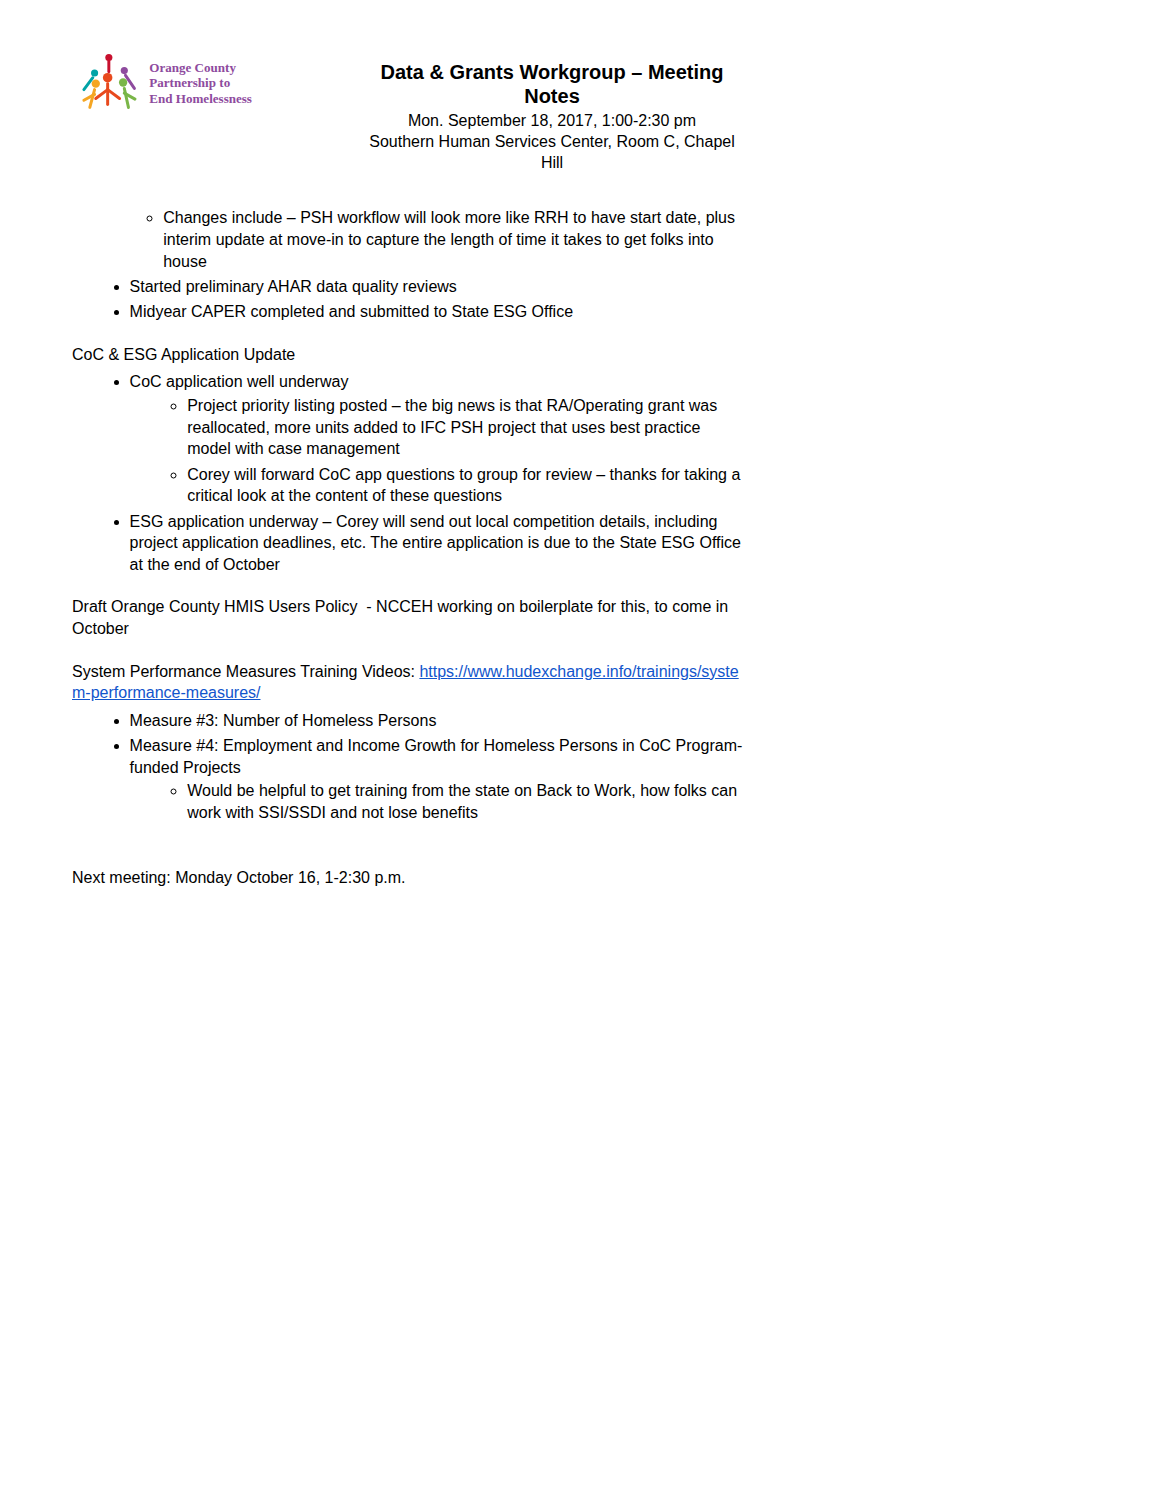Orange County Partnership to End Homelessness
Data & Grants Workgroup – Meeting Notes
Mon. September 18, 2017, 1:00-2:30 pm
Southern Human Services Center, Room C, Chapel Hill
Changes include – PSH workflow will look more like RRH to have start date, plus interim update at move-in to capture the length of time it takes to get folks into house
Started preliminary AHAR data quality reviews
Midyear CAPER completed and submitted to State ESG Office
CoC & ESG Application Update
CoC application well underway
Project priority listing posted – the big news is that RA/Operating grant was reallocated, more units added to IFC PSH project that uses best practice model with case management
Corey will forward CoC app questions to group for review – thanks for taking a critical look at the content of these questions
ESG application underway – Corey will send out local competition details, including project application deadlines, etc. The entire application is due to the State ESG Office at the end of October
Draft Orange County HMIS Users Policy - NCCEH working on boilerplate for this, to come in October
System Performance Measures Training Videos: https://www.hudexchange.info/trainings/system-performance-measures/
Measure #3: Number of Homeless Persons
Measure #4: Employment and Income Growth for Homeless Persons in CoC Program-funded Projects
Would be helpful to get training from the state on Back to Work, how folks can work with SSI/SSDI and not lose benefits
Next meeting: Monday October 16, 1-2:30 p.m.